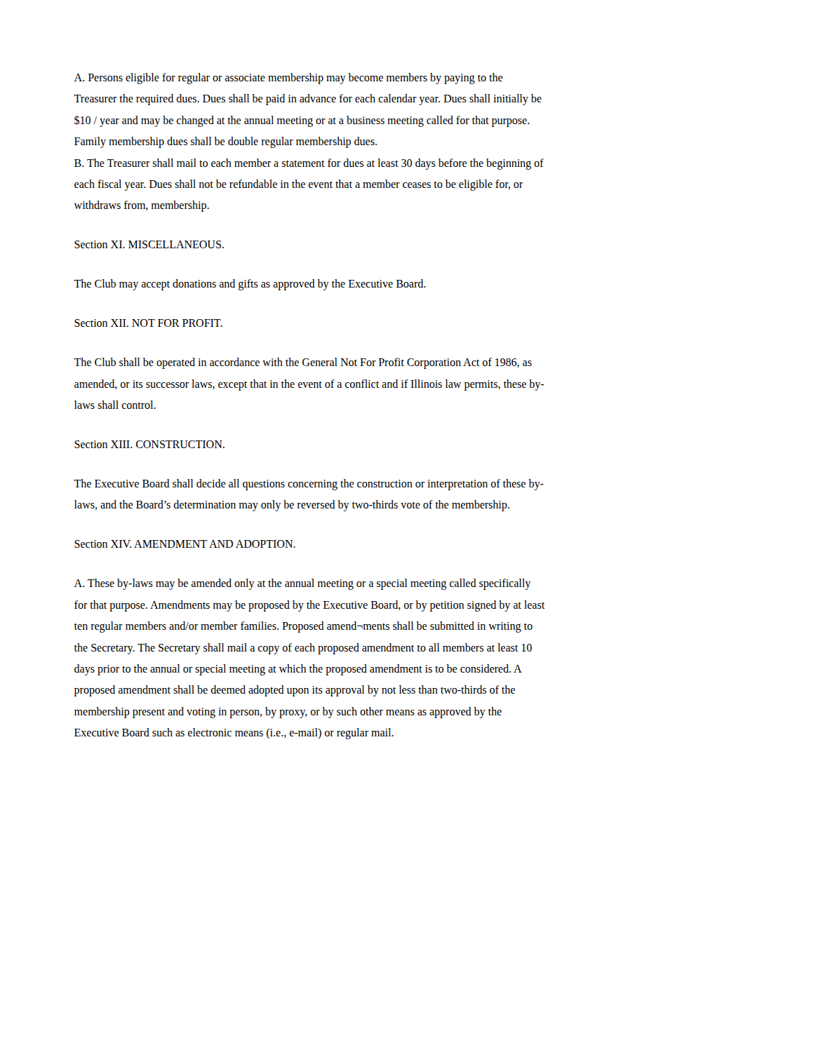A. Persons eligible for regular or associate membership may become members by paying to the Treasurer the required dues. Dues shall be paid in advance for each calendar year. Dues shall initially be $10 / year and may be changed at the annual meeting or at a business meeting called for that purpose. Family membership dues shall be double regular membership dues.
B. The Treasurer shall mail to each member a statement for dues at least 30 days before the beginning of each fiscal year. Dues shall not be refundable in the event that a member ceases to be eligible for, or withdraws from, membership.
Section XI. MISCELLANEOUS.
The Club may accept donations and gifts as approved by the Executive Board.
Section XII. NOT FOR PROFIT.
The Club shall be operated in accordance with the General Not For Profit Corporation Act of 1986, as amended, or its successor laws, except that in the event of a conflict and if Illinois law permits, these by-laws shall control.
Section XIII. CONSTRUCTION.
The Executive Board shall decide all questions concerning the construction or interpretation of these by-laws, and the Board’s determination may only be reversed by two-thirds vote of the membership.
Section XIV. AMENDMENT AND ADOPTION.
A. These by-laws may be amended only at the annual meeting or a special meeting called specifically for that purpose. Amendments may be proposed by the Executive Board, or by petition signed by at least ten regular members and/or member families. Proposed amend¬ments shall be submitted in writing to the Secretary. The Secretary shall mail a copy of each proposed amendment to all members at least 10 days prior to the annual or special meeting at which the proposed amendment is to be considered. A proposed amendment shall be deemed adopted upon its approval by not less than two-thirds of the membership present and voting in person, by proxy, or by such other means as approved by the Executive Board such as electronic means (i.e., e-mail) or regular mail.